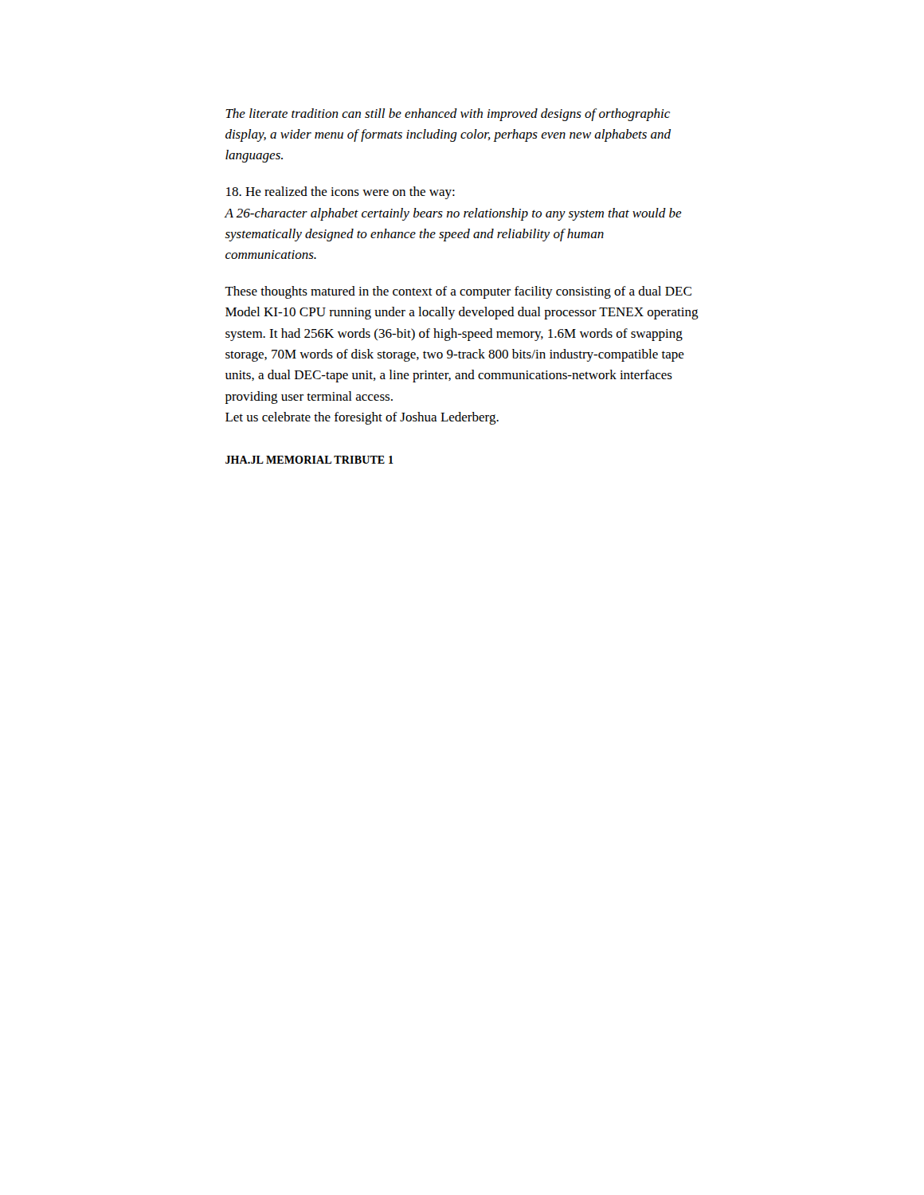The literate tradition can still be enhanced with improved designs of orthographic display, a wider menu of formats including color, perhaps even new alphabets and languages.
18. He realized the icons were on the way:
A 26-character alphabet certainly bears no relationship to any system that would be systematically designed to enhance the speed and reliability of human communications.
These thoughts matured in the context of a computer facility consisting of a dual DEC Model KI-10 CPU running under a locally developed dual processor TENEX operating system. It had 256K words (36-bit) of high-speed memory, 1.6M words of swapping storage, 70M words of disk storage, two 9-track 800 bits/in industry-compatible tape units, a dual DEC-tape unit, a line printer, and communications-network interfaces providing user terminal access.
Let us celebrate the foresight of Joshua Lederberg.
JHA.JL MEMORIAL TRIBUTE 1